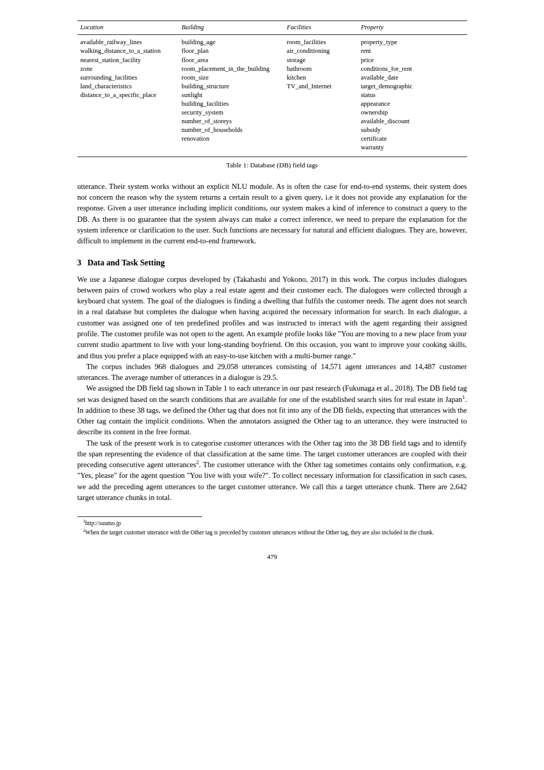| Location | Building | Facilities | Property |
| --- | --- | --- | --- |
| available_railway_lines walking_distance_to_a_station nearest_station_facility zone surrounding_facilities land_characteristics distance_to_a_specific_place | building_age floor_plan floor_area room_placement_in_the_building room_size building_structure sunlight building_facilities security_system number_of_storeys number_of_households renovation | room_facilities air_conditioning storage bathroom kitchen TV_and_Internet | property_type rent price conditions_for_rent available_date target_demographic status appearance ownership available_discount subsidy certificate warranty |
Table 1: Database (DB) field tags
utterance. Their system works without an explicit NLU module. As is often the case for end-to-end systems, their system does not concern the reason why the system returns a certain result to a given query, i.e it does not provide any explanation for the response. Given a user utterance including implicit conditions, our system makes a kind of inference to construct a query to the DB. As there is no guarantee that the system always can make a correct inference, we need to prepare the explanation for the system inference or clarification to the user. Such functions are necessary for natural and efficient dialogues. They are, however, difficult to implement in the current end-to-end framework.
3 Data and Task Setting
We use a Japanese dialogue corpus developed by (Takahashi and Yokono, 2017) in this work. The corpus includes dialogues between pairs of crowd workers who play a real estate agent and their customer each. The dialogues were collected through a keyboard chat system. The goal of the dialogues is finding a dwelling that fulfils the customer needs. The agent does not search in a real database but completes the dialogue when having acquired the necessary information for search. In each dialogue, a customer was assigned one of ten predefined profiles and was instructed to interact with the agent regarding their assigned profile. The customer profile was not open to the agent. An example profile looks like "You are moving to a new place from your current studio apartment to live with your long-standing boyfriend. On this occasion, you want to improve your cooking skills, and thus you prefer a place equipped with an easy-to-use kitchen with a multi-burner range."
The corpus includes 968 dialogues and 29,058 utterances consisting of 14,571 agent utterances and 14,487 customer utterances. The average number of utterances in a dialogue is 29.5.
We assigned the DB field tag shown in Table 1 to each utterance in our past research (Fukunaga et al., 2018). The DB field tag set was designed based on the search conditions that are available for one of the established search sites for real estate in Japan1. In addition to these 38 tags, we defined the Other tag that does not fit into any of the DB fields, expecting that utterances with the Other tag contain the implicit conditions. When the annotators assigned the Other tag to an utterance, they were instructed to describe its content in the free format.
The task of the present work is to categorise customer utterances with the Other tag into the 38 DB field tags and to identify the span representing the evidence of that classification at the same time. The target customer utterances are coupled with their preceding consecutive agent utterances2. The customer utterance with the Other tag sometimes contains only confirmation, e.g. "Yes, please" for the agent question "You live with your wife?". To collect necessary information for classification in such cases, we add the preceding agent utterances to the target customer utterance. We call this a target utterance chunk. There are 2,642 target utterance chunks in total.
1http://suumo.jp
2When the target customer utterance with the Other tag is preceded by customer utterances without the Other tag, they are also included in the chunk.
479